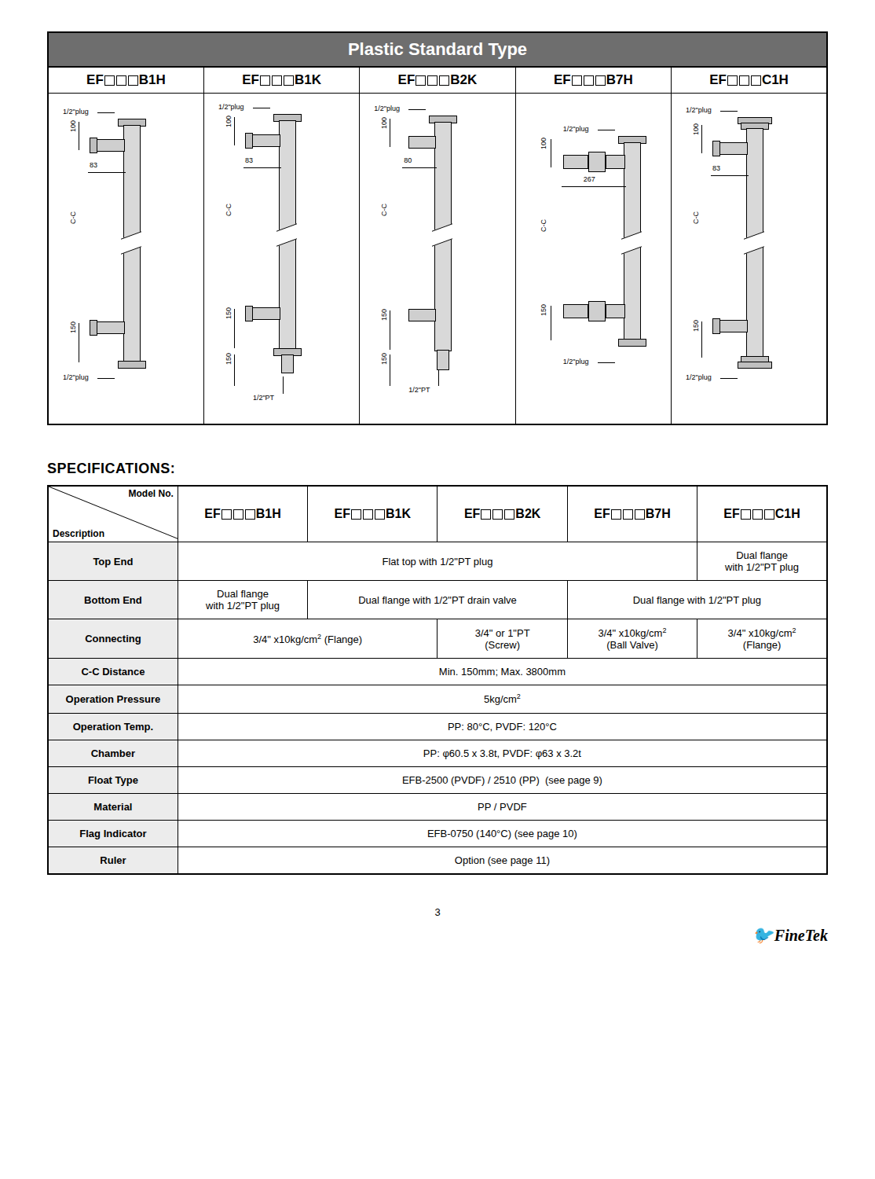Plastic Standard Type
| EF B1H | EF B1K | EF B2K | EF B7H | EF C1H |
| --- | --- | --- | --- | --- |
| 1/2"plug 100 83 C-C 150 1/2"plug | 1/2"plug 100 83 C-C 150 150 1/2"PT | 1/2"plug 100 80 C-C 150 150 1/2"PT | 1/2"plug 100 267 C-C 150 1/2"plug | 1/2"plug 100 83 C-C 150 1/2"plug |
SPECIFICATIONS:
| Model No. Description | EF B1H | EF B1K | EF B2K | EF B7H | EF C1H |
| --- | --- | --- | --- | --- | --- |
| Top End | Flat top with 1/2"PT plug | Dual flange with 1/2"PT plug |
| Bottom End | Dual flange with 1/2"PT plug | Dual flange with 1/2"PT drain valve | Dual flange with 1/2"PT plug |
| Connecting | 3/4" x10kg/cm 2 (Flange) | 3/4" or 1"PT (Screw) | 3/4" x10kg/cm 2 (Ball Valve) | 3/4" x10kg/cm 2 (Flange) |
| C-C Distance | Min. 150mm; Max. 3800mm |
| Operation Pressure | 5kg/cm 2 |
| Operation Temp. | PP: 80°C, PVDF: 120°C |
| Chamber | PP: φ60.5 x 3.8t, PVDF: φ63 x 3.2t |
| Float Type | EFB-2500 (PVDF) / 2510 (PP) (see page 9) |
| Material | PP / PVDF |
| Flag Indicator | EFB-0750 (140°C) (see page 10) |
| Ruler | Option (see page 11) |
3
🐦FineTek